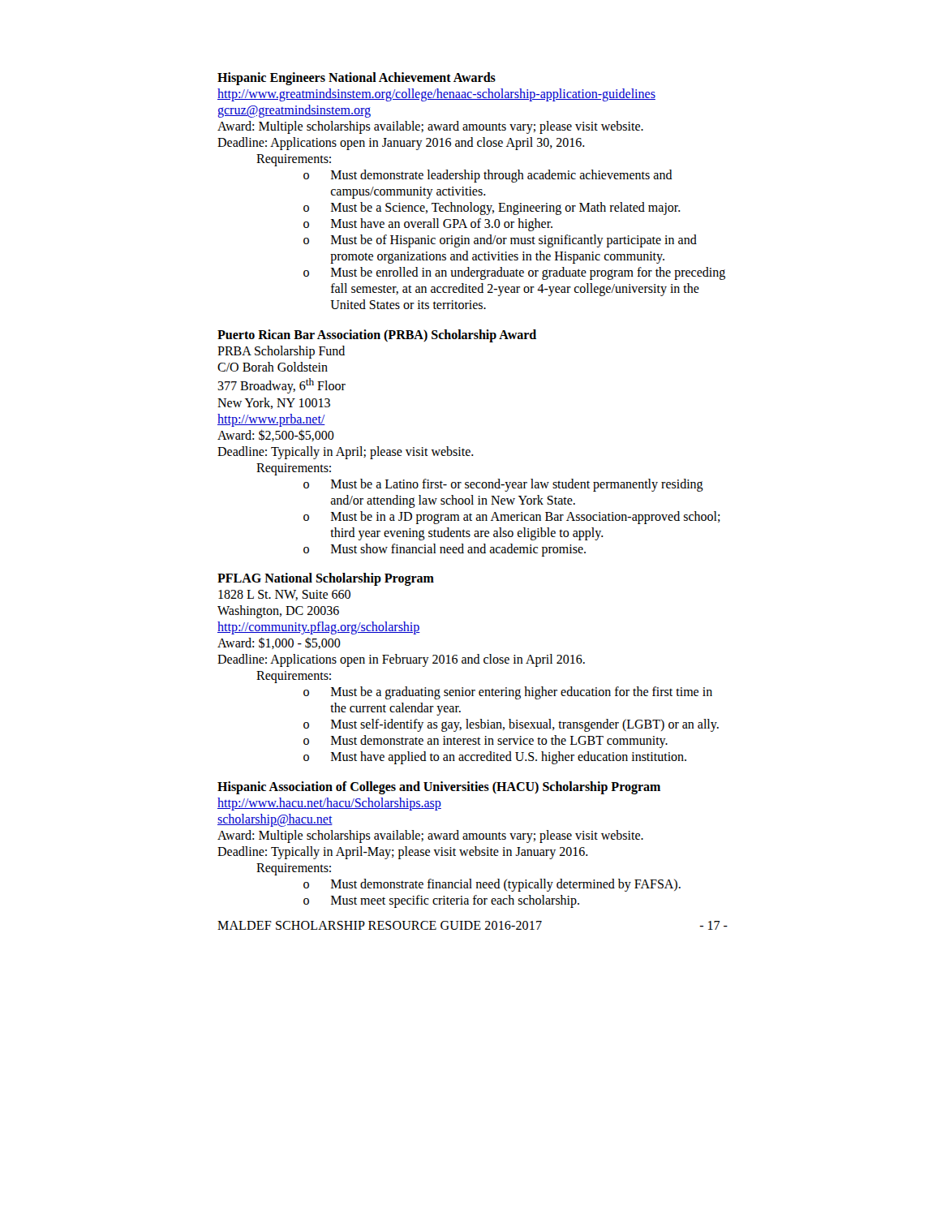Hispanic Engineers National Achievement Awards
http://www.greatmindsinstem.org/college/henaac-scholarship-application-guidelines
gcruz@greatmindsinstem.org
Award: Multiple scholarships available; award amounts vary; please visit website.
Deadline: Applications open in January 2016 and close April 30, 2016.
Requirements:
Must demonstrate leadership through academic achievements and campus/community activities.
Must be a Science, Technology, Engineering or Math related major.
Must have an overall GPA of 3.0 or higher.
Must be of Hispanic origin and/or must significantly participate in and promote organizations and activities in the Hispanic community.
Must be enrolled in an undergraduate or graduate program for the preceding fall semester, at an accredited 2-year or 4-year college/university in the United States or its territories.
Puerto Rican Bar Association (PRBA) Scholarship Award
PRBA Scholarship Fund
C/O Borah Goldstein
377 Broadway, 6th Floor
New York, NY 10013
http://www.prba.net/
Award: $2,500-$5,000
Deadline: Typically in April; please visit website.
Requirements:
Must be a Latino first- or second-year law student permanently residing and/or attending law school in New York State.
Must be in a JD program at an American Bar Association-approved school; third year evening students are also eligible to apply.
Must show financial need and academic promise.
PFLAG National Scholarship Program
1828 L St. NW, Suite 660
Washington, DC 20036
http://community.pflag.org/scholarship
Award: $1,000 - $5,000
Deadline: Applications open in February 2016 and close in April 2016.
Requirements:
Must be a graduating senior entering higher education for the first time in the current calendar year.
Must self-identify as gay, lesbian, bisexual, transgender (LGBT) or an ally.
Must demonstrate an interest in service to the LGBT community.
Must have applied to an accredited U.S. higher education institution.
Hispanic Association of Colleges and Universities (HACU) Scholarship Program
http://www.hacu.net/hacu/Scholarships.asp
scholarship@hacu.net
Award: Multiple scholarships available; award amounts vary; please visit website.
Deadline: Typically in April-May; please visit website in January 2016.
Requirements:
Must demonstrate financial need (typically determined by FAFSA).
Must meet specific criteria for each scholarship.
MALDEF SCHOLARSHIP RESOURCE GUIDE 2016-2017 - 17 -